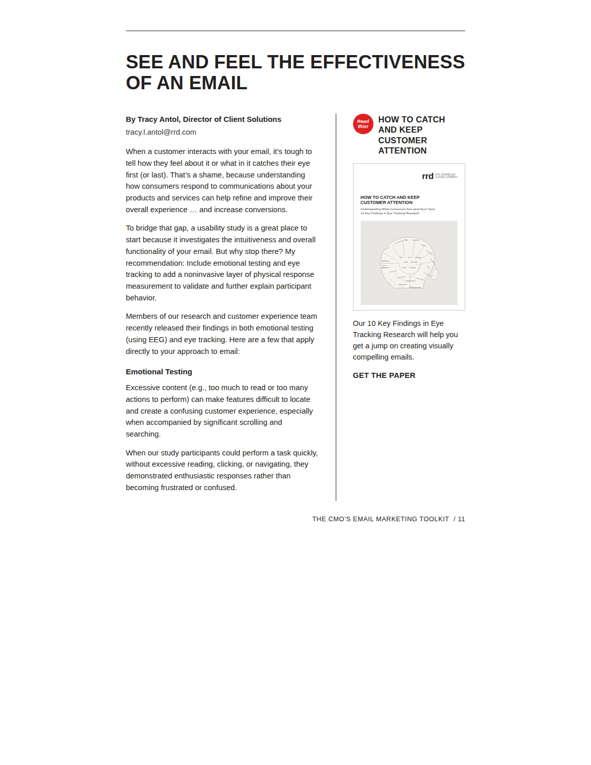See and Feel the Effectiveness
of an Email
By Tracy Antol, Director of Client Solutions
tracy.l.antol@rrd.com
When a customer interacts with your email, it’s tough to tell how they feel about it or what in it catches their eye first (or last). That’s a shame, because understanding how consumers respond to communications about your products and services can help refine and improve their overall experience … and increase conversions.
To bridge that gap, a usability study is a great place to start because it investigates the intuitiveness and overall functionality of your email. But why stop there? My recommendation: Include emotional testing and eye tracking to add a noninvasive layer of physical response measurement to validate and further explain participant behavior.
Members of our research and customer experience team recently released their findings in both emotional testing (using EEG) and eye tracking. Here are a few that apply directly to your approach to email:
Emotional Testing
Excessive content (e.g., too much to read or too many actions to perform) can make features difficult to locate and create a confusing customer experience, especially when accompanied by significant scrolling and searching.
When our study participants could perform a task quickly, without excessive reading, clicking, or navigating, they demonstrated enthusiastic responses rather than becoming frustrated or confused.
Read
this!
How to Catch and Keep Customer Attention
rrd R.R. DONNELLEY
& SONS COMPANY
How to Catch and Keep
Customer Attention
Understanding What Consumers See (and Don’t See)
10 Key Findings in Eye Tracking Research
Firmness Conscientiousness Hope Spirituality Veneration Benevolence Acquisitiveness Self-Esteem Love of Approbation Cautiousness Secretiveness Destructiveness Alimentiveness Constructiveness Ideality Order Calculation Locality Eventuality Time Tune Language Amativeness Philoprogenitiveness
Our 10 Key Findings in Eye Tracking Research will help you get a jump on creating visually compelling emails.
Get the Paper
The CMO’s Email Marketing Toolkit / 11